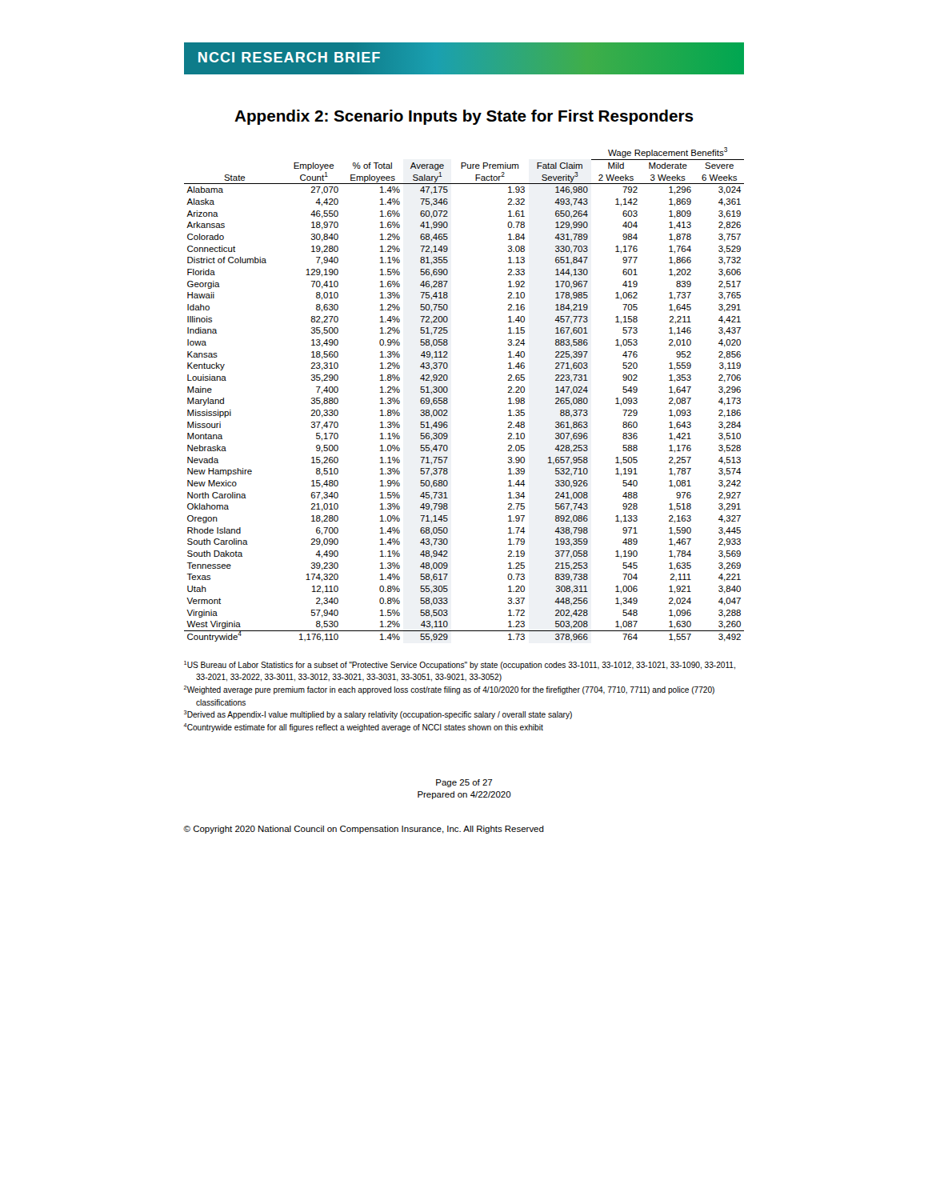NCCI RESEARCH BRIEF
Appendix 2: Scenario Inputs by State for First Responders
| | | | | | | Wage Replacement Benefits 3 |
| --- | --- | --- | --- | --- | --- | --- |
| | Employee | % of Total | Average | Pure Premium | Fatal Claim | Mild | Moderate | Severe |
| State | Count 1 | Employees | Salary 1 | Factor 2 | Severity 3 | 2 Weeks | 3 Weeks | 6 Weeks |
| Alabama | 27,070 | 1.4% | 47,175 | 1.93 | 146,980 | 792 | 1,296 | 3,024 |
| Alaska | 4,420 | 1.4% | 75,346 | 2.32 | 493,743 | 1,142 | 1,869 | 4,361 |
| Arizona | 46,550 | 1.6% | 60,072 | 1.61 | 650,264 | 603 | 1,809 | 3,619 |
| Arkansas | 18,970 | 1.6% | 41,990 | 0.78 | 129,990 | 404 | 1,413 | 2,826 |
| Colorado | 30,840 | 1.2% | 68,465 | 1.84 | 431,789 | 984 | 1,878 | 3,757 |
| Connecticut | 19,280 | 1.2% | 72,149 | 3.08 | 330,703 | 1,176 | 1,764 | 3,529 |
| District of Columbia | 7,940 | 1.1% | 81,355 | 1.13 | 651,847 | 977 | 1,866 | 3,732 |
| Florida | 129,190 | 1.5% | 56,690 | 2.33 | 144,130 | 601 | 1,202 | 3,606 |
| Georgia | 70,410 | 1.6% | 46,287 | 1.92 | 170,967 | 419 | 839 | 2,517 |
| Hawaii | 8,010 | 1.3% | 75,418 | 2.10 | 178,985 | 1,062 | 1,737 | 3,765 |
| Idaho | 8,630 | 1.2% | 50,750 | 2.16 | 184,219 | 705 | 1,645 | 3,291 |
| Illinois | 82,270 | 1.4% | 72,200 | 1.40 | 457,773 | 1,158 | 2,211 | 4,421 |
| Indiana | 35,500 | 1.2% | 51,725 | 1.15 | 167,601 | 573 | 1,146 | 3,437 |
| Iowa | 13,490 | 0.9% | 58,058 | 3.24 | 883,586 | 1,053 | 2,010 | 4,020 |
| Kansas | 18,560 | 1.3% | 49,112 | 1.40 | 225,397 | 476 | 952 | 2,856 |
| Kentucky | 23,310 | 1.2% | 43,370 | 1.46 | 271,603 | 520 | 1,559 | 3,119 |
| Louisiana | 35,290 | 1.8% | 42,920 | 2.65 | 223,731 | 902 | 1,353 | 2,706 |
| Maine | 7,400 | 1.2% | 51,300 | 2.20 | 147,024 | 549 | 1,647 | 3,296 |
| Maryland | 35,880 | 1.3% | 69,658 | 1.98 | 265,080 | 1,093 | 2,087 | 4,173 |
| Mississippi | 20,330 | 1.8% | 38,002 | 1.35 | 88,373 | 729 | 1,093 | 2,186 |
| Missouri | 37,470 | 1.3% | 51,496 | 2.48 | 361,863 | 860 | 1,643 | 3,284 |
| Montana | 5,170 | 1.1% | 56,309 | 2.10 | 307,696 | 836 | 1,421 | 3,510 |
| Nebraska | 9,500 | 1.0% | 55,470 | 2.05 | 428,253 | 588 | 1,176 | 3,528 |
| Nevada | 15,260 | 1.1% | 71,757 | 3.90 | 1,657,958 | 1,505 | 2,257 | 4,513 |
| New Hampshire | 8,510 | 1.3% | 57,378 | 1.39 | 532,710 | 1,191 | 1,787 | 3,574 |
| New Mexico | 15,480 | 1.9% | 50,680 | 1.44 | 330,926 | 540 | 1,081 | 3,242 |
| North Carolina | 67,340 | 1.5% | 45,731 | 1.34 | 241,008 | 488 | 976 | 2,927 |
| Oklahoma | 21,010 | 1.3% | 49,798 | 2.75 | 567,743 | 928 | 1,518 | 3,291 |
| Oregon | 18,280 | 1.0% | 71,145 | 1.97 | 892,086 | 1,133 | 2,163 | 4,327 |
| Rhode Island | 6,700 | 1.4% | 68,050 | 1.74 | 438,798 | 971 | 1,590 | 3,445 |
| South Carolina | 29,090 | 1.4% | 43,730 | 1.79 | 193,359 | 489 | 1,467 | 2,933 |
| South Dakota | 4,490 | 1.1% | 48,942 | 2.19 | 377,058 | 1,190 | 1,784 | 3,569 |
| Tennessee | 39,230 | 1.3% | 48,009 | 1.25 | 215,253 | 545 | 1,635 | 3,269 |
| Texas | 174,320 | 1.4% | 58,617 | 0.73 | 839,738 | 704 | 2,111 | 4,221 |
| Utah | 12,110 | 0.8% | 55,305 | 1.20 | 308,311 | 1,006 | 1,921 | 3,840 |
| Vermont | 2,340 | 0.8% | 58,033 | 3.37 | 448,256 | 1,349 | 2,024 | 4,047 |
| Virginia | 57,940 | 1.5% | 58,503 | 1.72 | 202,428 | 548 | 1,096 | 3,288 |
| West Virginia | 8,530 | 1.2% | 43,110 | 1.23 | 503,208 | 1,087 | 1,630 | 3,260 |
| Countrywide 4 | 1,176,110 | 1.4% | 55,929 | 1.73 | 378,966 | 764 | 1,557 | 3,492 |
1US Bureau of Labor Statistics for a subset of "Protective Service Occupations" by state (occupation codes 33-1011, 33-1012, 33-1021, 33-1090, 33-2011,
33-2021, 33-2022, 33-3011, 33-3012, 33-3021, 33-3031, 33-3051, 33-9021, 33-3052)
2Weighted average pure premium factor in each approved loss cost/rate filing as of 4/10/2020 for the firefigther (7704, 7710, 7711) and police (7720)
classifications
3Derived as Appendix-I value multiplied by a salary relativity (occupation-specific salary / overall state salary)
4Countrywide estimate for all figures reflect a weighted average of NCCI states shown on this exhibit
Page 25 of 27
Prepared on 4/22/2020
© Copyright 2020 National Council on Compensation Insurance, Inc. All Rights Reserved